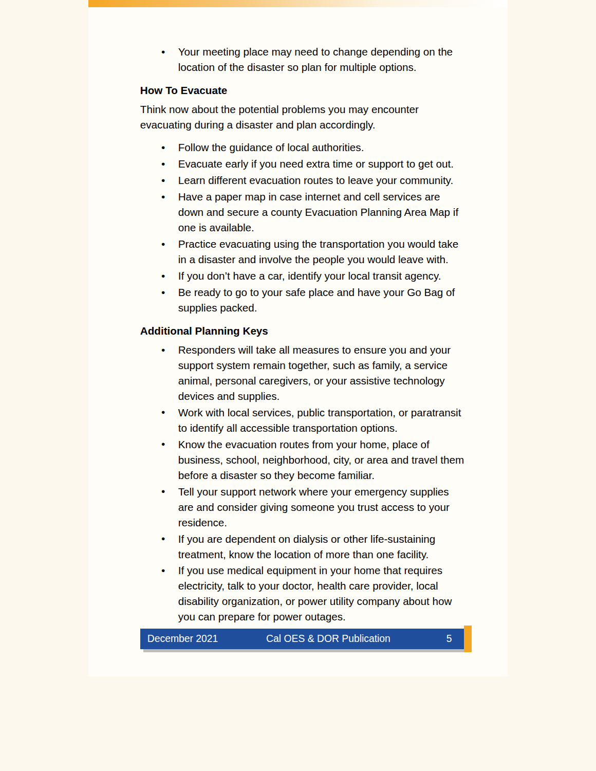Your meeting place may need to change depending on the location of the disaster so plan for multiple options.
How To Evacuate
Think now about the potential problems you may encounter evacuating during a disaster and plan accordingly.
Follow the guidance of local authorities.
Evacuate early if you need extra time or support to get out.
Learn different evacuation routes to leave your community.
Have a paper map in case internet and cell services are down and secure a county Evacuation Planning Area Map if one is available.
Practice evacuating using the transportation you would take in a disaster and involve the people you would leave with.
If you don’t have a car, identify your local transit agency.
Be ready to go to your safe place and have your Go Bag of supplies packed.
Additional Planning Keys
Responders will take all measures to ensure you and your support system remain together, such as family, a service animal, personal caregivers, or your assistive technology devices and supplies.
Work with local services, public transportation, or paratransit to identify all accessible transportation options.
Know the evacuation routes from your home, place of business, school, neighborhood, city, or area and travel them before a disaster so they become familiar.
Tell your support network where your emergency supplies are and consider giving someone you trust access to your residence.
If you are dependent on dialysis or other life-sustaining treatment, know the location of more than one facility.
If you use medical equipment in your home that requires electricity, talk to your doctor, health care provider, local disability organization, or power utility company about how you can prepare for power outages.
December 2021 Cal OES & DOR Publication 5